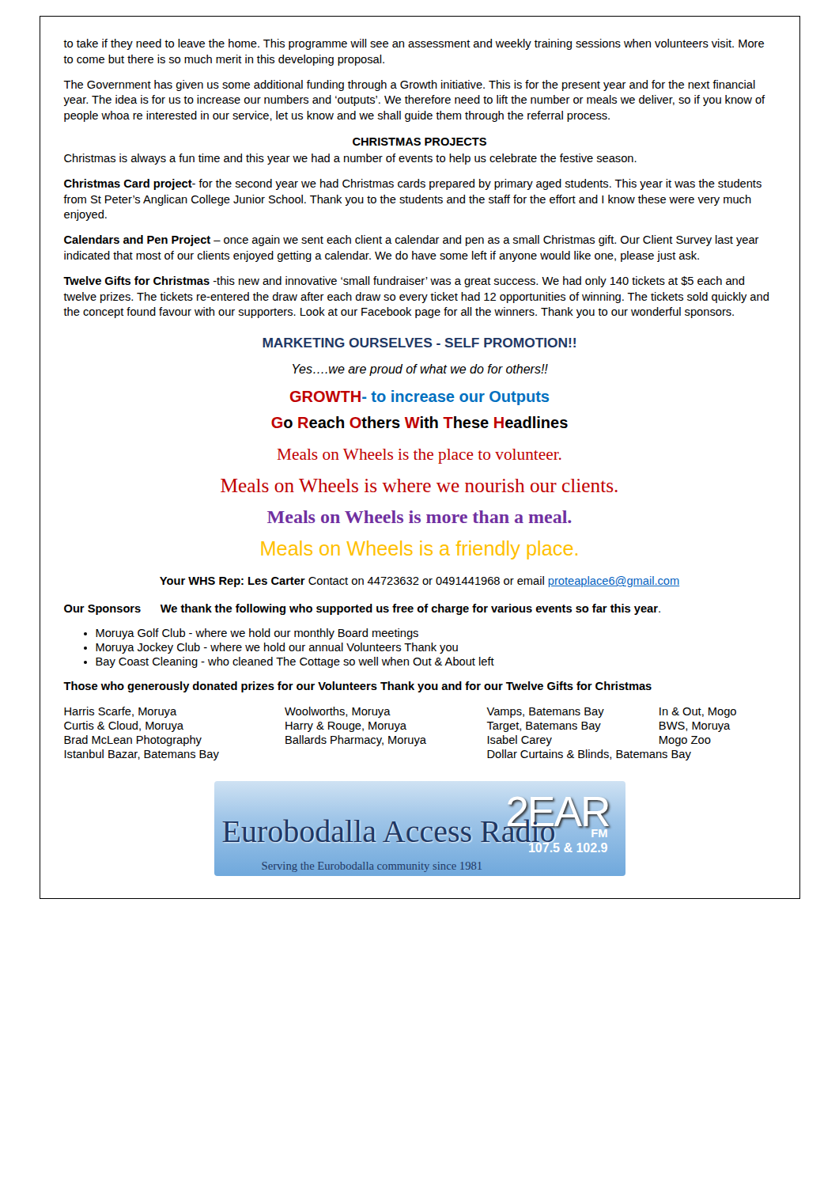to take if they need to leave the home. This programme will see an assessment and weekly training sessions when volunteers visit. More to come but there is so much merit in this developing proposal.
The Government has given us some additional funding through a Growth initiative. This is for the present year and for the next financial year. The idea is for us to increase our numbers and ‘outputs’. We therefore need to lift the number or meals we deliver, so if you know of people whoa re interested in our service, let us know and we shall guide them through the referral process.
CHRISTMAS PROJECTS
Christmas is always a fun time and this year we had a number of events to help us celebrate the festive season.
Christmas Card project- for the second year we had Christmas cards prepared by primary aged students. This year it was the students from St Peter’s Anglican College Junior School. Thank you to the students and the staff for the effort and I know these were very much enjoyed.
Calendars and Pen Project – once again we sent each client a calendar and pen as a small Christmas gift. Our Client Survey last year indicated that most of our clients enjoyed getting a calendar. We do have some left if anyone would like one, please just ask.
Twelve Gifts for Christmas -this new and innovative ‘small fundraiser’ was a great success. We had only 140 tickets at $5 each and twelve prizes. The tickets re-entered the draw after each draw so every ticket had 12 opportunities of winning. The tickets sold quickly and the concept found favour with our supporters. Look at our Facebook page for all the winners. Thank you to our wonderful sponsors.
MARKETING OURSELVES - SELF PROMOTION!!
Yes….we are proud of what we do for others!!
GROWTH- to increase our Outputs
Go Reach Others With These Headlines
Meals on Wheels is the place to volunteer.
Meals on Wheels is where we nourish our clients.
Meals on Wheels is more than a meal.
Meals on Wheels is a friendly place.
Your WHS Rep: Les Carter Contact on 44723632 or 0491441968 or email proteaplace6@gmail.com
Our Sponsors We thank the following who supported us free of charge for various events so far this year.
Moruya Golf Club - where we hold our monthly Board meetings
Moruya Jockey Club - where we hold our annual Volunteers Thank you
Bay Coast Cleaning - who cleaned The Cottage so well when Out & About left
Those who generously donated prizes for our Volunteers Thank you and for our Twelve Gifts for Christmas
| Harris Scarfe, Moruya | Woolworths, Moruya | Vamps, Batemans Bay | In & Out, Mogo |
| Curtis & Cloud, Moruya | Harry & Rouge, Moruya | Target, Batemans Bay | BWS, Moruya |
| Brad McLean Photography | Ballards Pharmacy, Moruya | Isabel Carey | Mogo Zoo |
| Istanbul Bazar, Batemans Bay | | Dollar Curtains & Blinds, Batemans Bay |
2EAR
FM
107.5 & 102.9
Eurobodalla Access Radio
Serving the Eurobodalla community since 1981